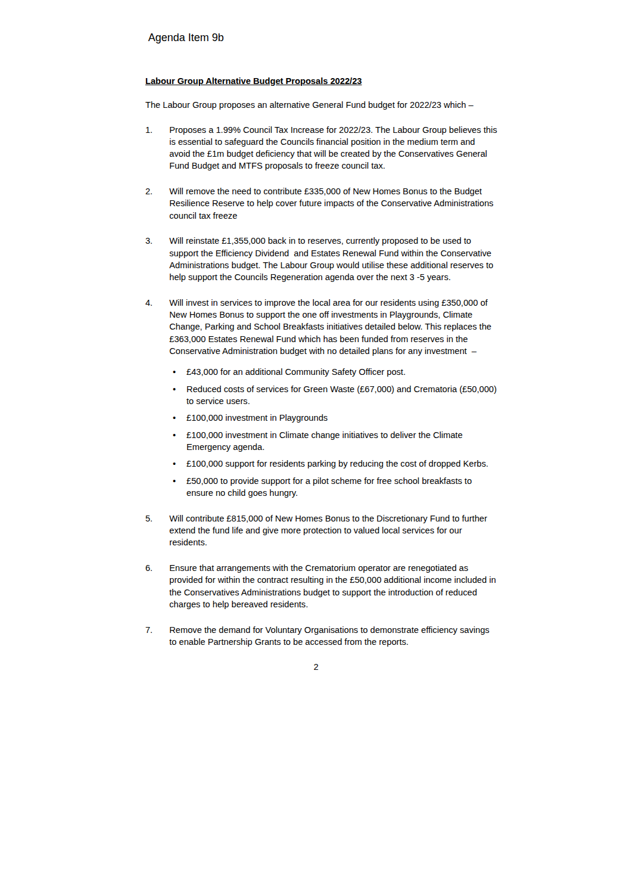Agenda Item 9b
Labour Group Alternative Budget Proposals 2022/23
The Labour Group proposes an alternative General Fund budget for 2022/23 which –
Proposes a 1.99% Council Tax Increase for 2022/23. The Labour Group believes this is essential to safeguard the Councils financial position in the medium term and avoid the £1m budget deficiency that will be created by the Conservatives General Fund Budget and MTFS proposals to freeze council tax.
Will remove the need to contribute £335,000 of New Homes Bonus to the Budget Resilience Reserve to help cover future impacts of the Conservative Administrations council tax freeze
Will reinstate £1,355,000 back in to reserves, currently proposed to be used to support the Efficiency Dividend and Estates Renewal Fund within the Conservative Administrations budget. The Labour Group would utilise these additional reserves to help support the Councils Regeneration agenda over the next 3 -5 years.
Will invest in services to improve the local area for our residents using £350,000 of New Homes Bonus to support the one off investments in Playgrounds, Climate Change, Parking and School Breakfasts initiatives detailed below. This replaces the £363,000 Estates Renewal Fund which has been funded from reserves in the Conservative Administration budget with no detailed plans for any investment –
£43,000 for an additional Community Safety Officer post.
Reduced costs of services for Green Waste (£67,000) and Crematoria (£50,000) to service users.
£100,000 investment in Playgrounds
£100,000 investment in Climate change initiatives to deliver the Climate Emergency agenda.
£100,000 support for residents parking by reducing the cost of dropped Kerbs.
£50,000 to provide support for a pilot scheme for free school breakfasts to ensure no child goes hungry.
Will contribute £815,000 of New Homes Bonus to the Discretionary Fund to further extend the fund life and give more protection to valued local services for our residents.
Ensure that arrangements with the Crematorium operator are renegotiated as provided for within the contract resulting in the £50,000 additional income included in the Conservatives Administrations budget to support the introduction of reduced charges to help bereaved residents.
Remove the demand for Voluntary Organisations to demonstrate efficiency savings to enable Partnership Grants to be accessed from the reports.
2